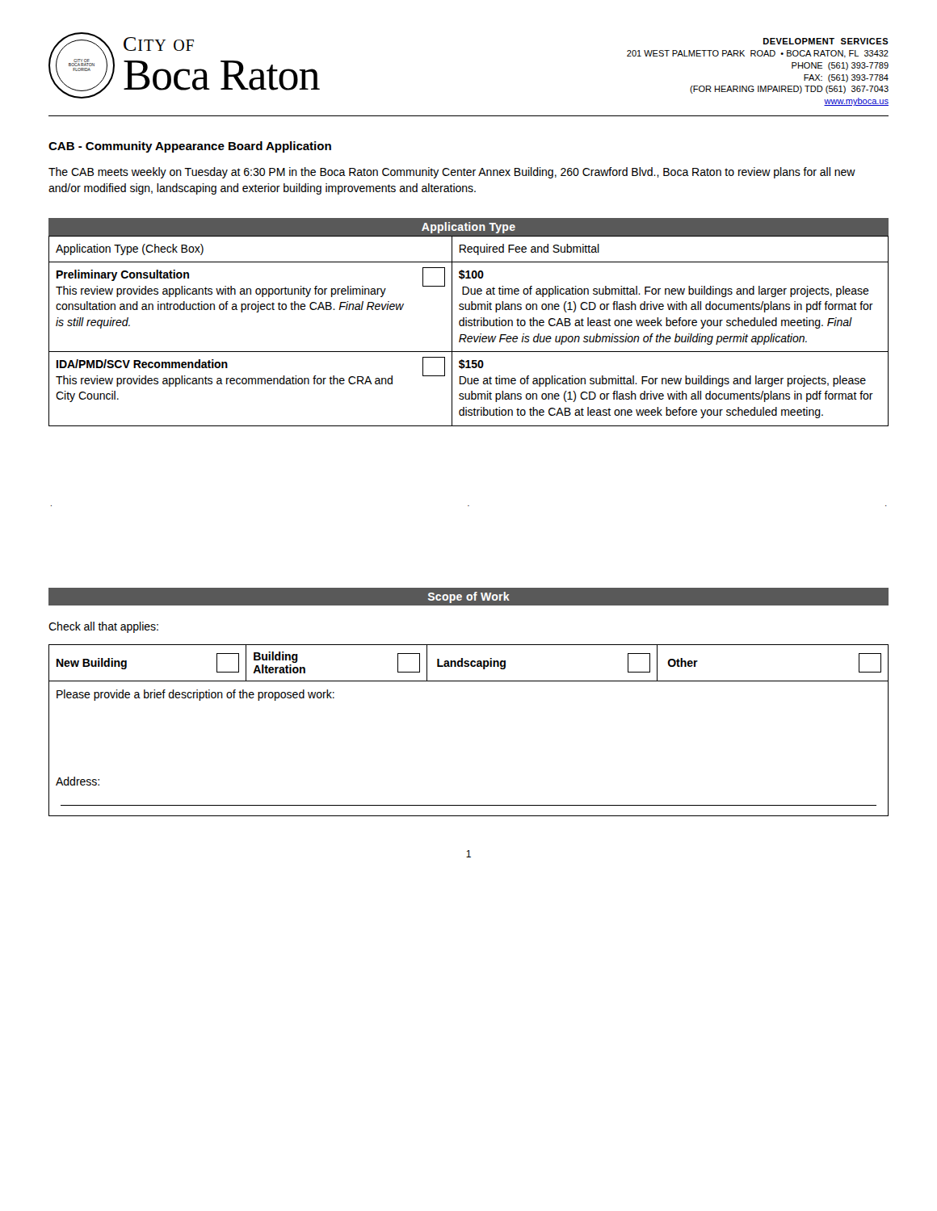CITY OF
BOCA RATON
FLORIDA
CITY OF
Boca Raton
DEVELOPMENT SERVICES
201 WEST PALMETTO PARK ROAD • BOCA RATON, FL 33432
PHONE (561) 393-7789
FAX: (561) 393-7784
(FOR HEARING IMPAIRED) TDD (561) 367-7043
www.myboca.us
CAB - Community Appearance Board Application
The CAB meets weekly on Tuesday at 6:30 PM in the Boca Raton Community Center Annex Building, 260 Crawford Blvd., Boca Raton to review plans for all new and/or modified sign, landscaping and exterior building improvements and alterations.
| Application Type |
| Application Type (Check Box) | Required Fee and Submittal |
| Preliminary Consultation This review provides applicants with an opportunity for preliminary consultation and an introduction of a project to the CAB. Final Review is still required. | $100 Due at time of application submittal. For new buildings and larger projects, please submit plans on one (1) CD or flash drive with all documents/plans in pdf format for distribution to the CAB at least one week before your scheduled meeting. Final Review Fee is due upon submission of the building permit application. |
| IDA/PMD/SCV Recommendation This review provides applicants a recommendation for the CRA and City Council. | $150 Due at time of application submittal. For new buildings and larger projects, please submit plans on one (1) CD or flash drive with all documents/plans in pdf format for distribution to the CAB at least one week before your scheduled meeting. |
...
| Scope of Work |
Check all that applies:
| New Building | | Building Alteration | | Landscaping | | Other | |
Please provide a brief description of the proposed work:
Address:
1